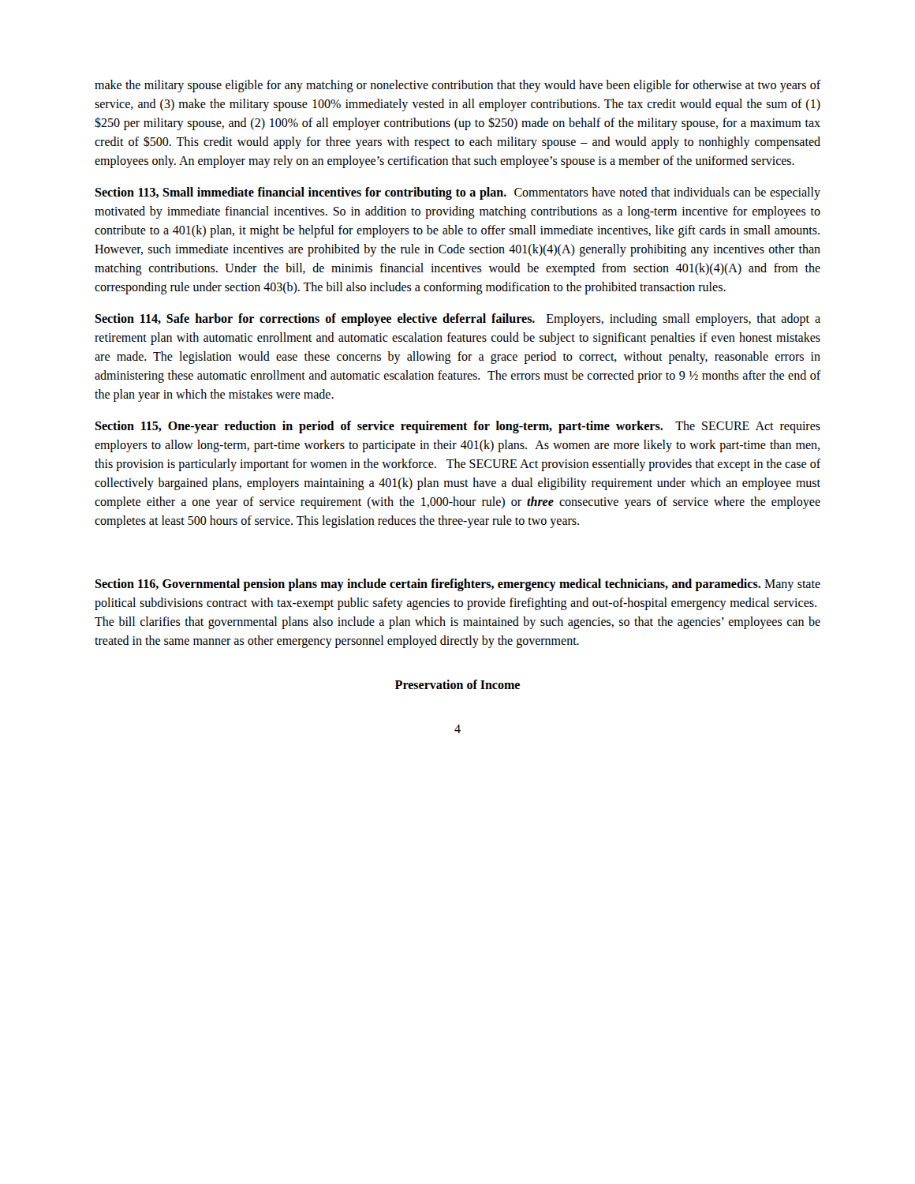make the military spouse eligible for any matching or nonelective contribution that they would have been eligible for otherwise at two years of service, and (3) make the military spouse 100% immediately vested in all employer contributions. The tax credit would equal the sum of (1) $250 per military spouse, and (2) 100% of all employer contributions (up to $250) made on behalf of the military spouse, for a maximum tax credit of $500. This credit would apply for three years with respect to each military spouse – and would apply to nonhighly compensated employees only. An employer may rely on an employee’s certification that such employee’s spouse is a member of the uniformed services.
Section 113, Small immediate financial incentives for contributing to a plan. Commentators have noted that individuals can be especially motivated by immediate financial incentives. So in addition to providing matching contributions as a long-term incentive for employees to contribute to a 401(k) plan, it might be helpful for employers to be able to offer small immediate incentives, like gift cards in small amounts. However, such immediate incentives are prohibited by the rule in Code section 401(k)(4)(A) generally prohibiting any incentives other than matching contributions. Under the bill, de minimis financial incentives would be exempted from section 401(k)(4)(A) and from the corresponding rule under section 403(b). The bill also includes a conforming modification to the prohibited transaction rules.
Section 114, Safe harbor for corrections of employee elective deferral failures. Employers, including small employers, that adopt a retirement plan with automatic enrollment and automatic escalation features could be subject to significant penalties if even honest mistakes are made. The legislation would ease these concerns by allowing for a grace period to correct, without penalty, reasonable errors in administering these automatic enrollment and automatic escalation features. The errors must be corrected prior to 9 ½ months after the end of the plan year in which the mistakes were made.
Section 115, One-year reduction in period of service requirement for long-term, part-time workers. The SECURE Act requires employers to allow long-term, part-time workers to participate in their 401(k) plans. As women are more likely to work part-time than men, this provision is particularly important for women in the workforce. The SECURE Act provision essentially provides that except in the case of collectively bargained plans, employers maintaining a 401(k) plan must have a dual eligibility requirement under which an employee must complete either a one year of service requirement (with the 1,000-hour rule) or three consecutive years of service where the employee completes at least 500 hours of service. This legislation reduces the three-year rule to two years.
Section 116, Governmental pension plans may include certain firefighters, emergency medical technicians, and paramedics. Many state political subdivisions contract with tax-exempt public safety agencies to provide firefighting and out-of-hospital emergency medical services. The bill clarifies that governmental plans also include a plan which is maintained by such agencies, so that the agencies’ employees can be treated in the same manner as other emergency personnel employed directly by the government.
Preservation of Income
4